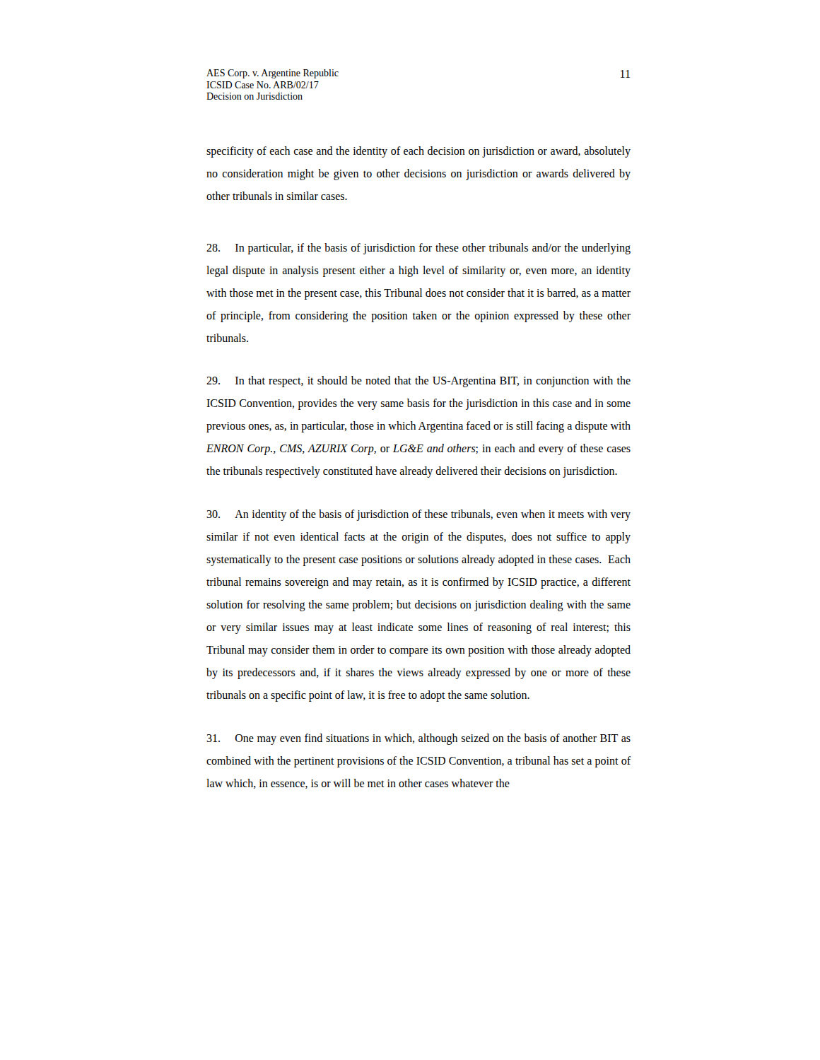11
AES Corp. v. Argentine Republic
ICSID Case No. ARB/02/17
Decision on Jurisdiction
specificity of each case and the identity of each decision on jurisdiction or award, absolutely no consideration might be given to other decisions on jurisdiction or awards delivered by other tribunals in similar cases.
28. In particular, if the basis of jurisdiction for these other tribunals and/or the underlying legal dispute in analysis present either a high level of similarity or, even more, an identity with those met in the present case, this Tribunal does not consider that it is barred, as a matter of principle, from considering the position taken or the opinion expressed by these other tribunals.
29. In that respect, it should be noted that the US-Argentina BIT, in conjunction with the ICSID Convention, provides the very same basis for the jurisdiction in this case and in some previous ones, as, in particular, those in which Argentina faced or is still facing a dispute with ENRON Corp., CMS, AZURIX Corp, or LG&E and others; in each and every of these cases the tribunals respectively constituted have already delivered their decisions on jurisdiction.
30. An identity of the basis of jurisdiction of these tribunals, even when it meets with very similar if not even identical facts at the origin of the disputes, does not suffice to apply systematically to the present case positions or solutions already adopted in these cases. Each tribunal remains sovereign and may retain, as it is confirmed by ICSID practice, a different solution for resolving the same problem; but decisions on jurisdiction dealing with the same or very similar issues may at least indicate some lines of reasoning of real interest; this Tribunal may consider them in order to compare its own position with those already adopted by its predecessors and, if it shares the views already expressed by one or more of these tribunals on a specific point of law, it is free to adopt the same solution.
31. One may even find situations in which, although seized on the basis of another BIT as combined with the pertinent provisions of the ICSID Convention, a tribunal has set a point of law which, in essence, is or will be met in other cases whatever the